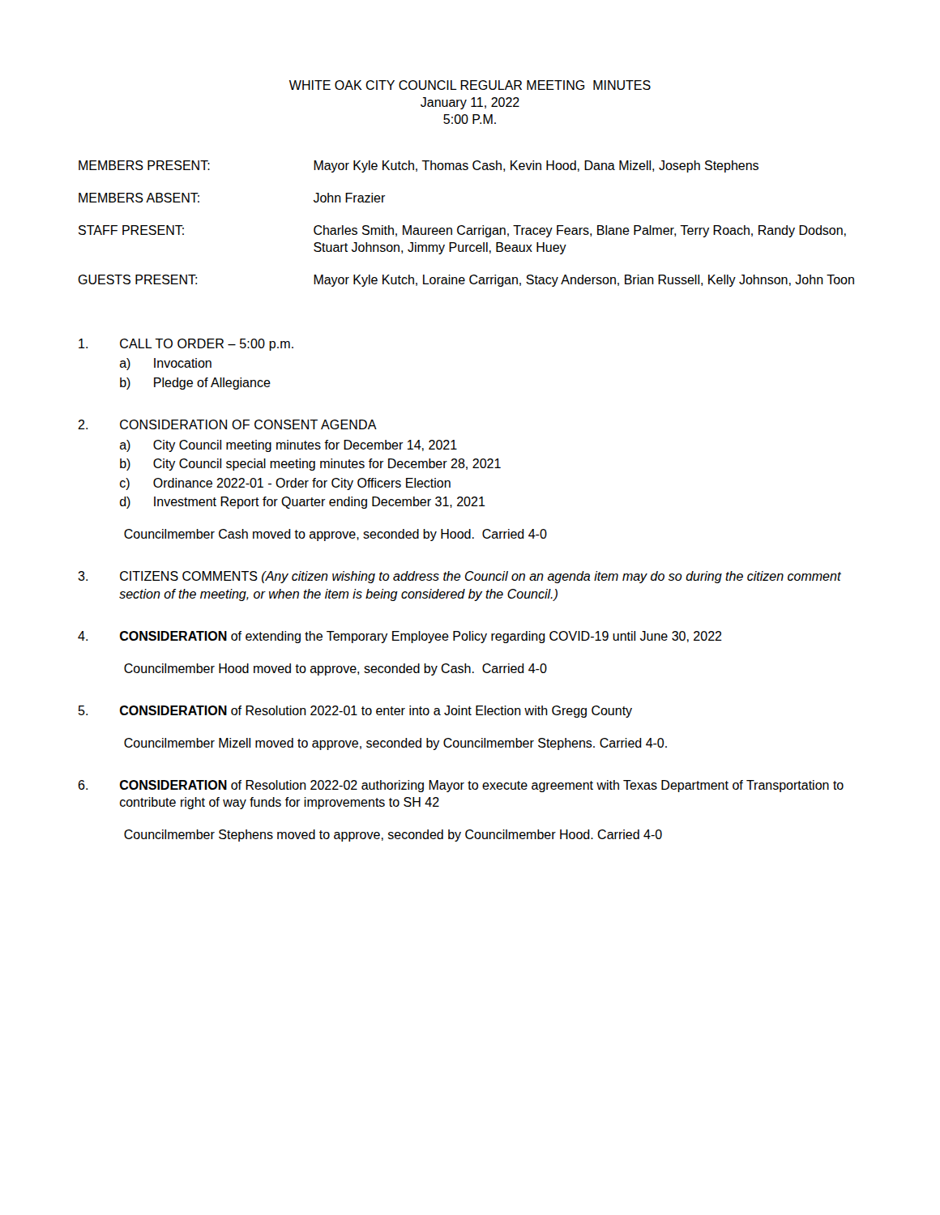WHITE OAK CITY COUNCIL REGULAR MEETING MINUTES
January 11, 2022
5:00 P.M.
| MEMBERS PRESENT: | Mayor Kyle Kutch, Thomas Cash, Kevin Hood, Dana Mizell, Joseph Stephens |
| MEMBERS ABSENT: | John Frazier |
| STAFF PRESENT: | Charles Smith, Maureen Carrigan, Tracey Fears, Blane Palmer, Terry Roach, Randy Dodson, Stuart Johnson, Jimmy Purcell, Beaux Huey |
| GUESTS PRESENT: | Mayor Kyle Kutch, Loraine Carrigan, Stacy Anderson, Brian Russell, Kelly Johnson, John Toon |
1. CALL TO ORDER – 5:00 p.m.
a) Invocation
b) Pledge of Allegiance
2. CONSIDERATION OF CONSENT AGENDA
a) City Council meeting minutes for December 14, 2021
b) City Council special meeting minutes for December 28, 2021
c) Ordinance 2022-01 - Order for City Officers Election
d) Investment Report for Quarter ending December 31, 2021
Councilmember Cash moved to approve, seconded by Hood. Carried 4-0
3. CITIZENS COMMENTS (Any citizen wishing to address the Council on an agenda item may do so during the citizen comment section of the meeting, or when the item is being considered by the Council.)
4. CONSIDERATION of extending the Temporary Employee Policy regarding COVID-19 until June 30, 2022
Councilmember Hood moved to approve, seconded by Cash. Carried 4-0
5. CONSIDERATION of Resolution 2022-01 to enter into a Joint Election with Gregg County
Councilmember Mizell moved to approve, seconded by Councilmember Stephens. Carried 4-0.
6. CONSIDERATION of Resolution 2022-02 authorizing Mayor to execute agreement with Texas Department of Transportation to contribute right of way funds for improvements to SH 42
Councilmember Stephens moved to approve, seconded by Councilmember Hood. Carried 4-0